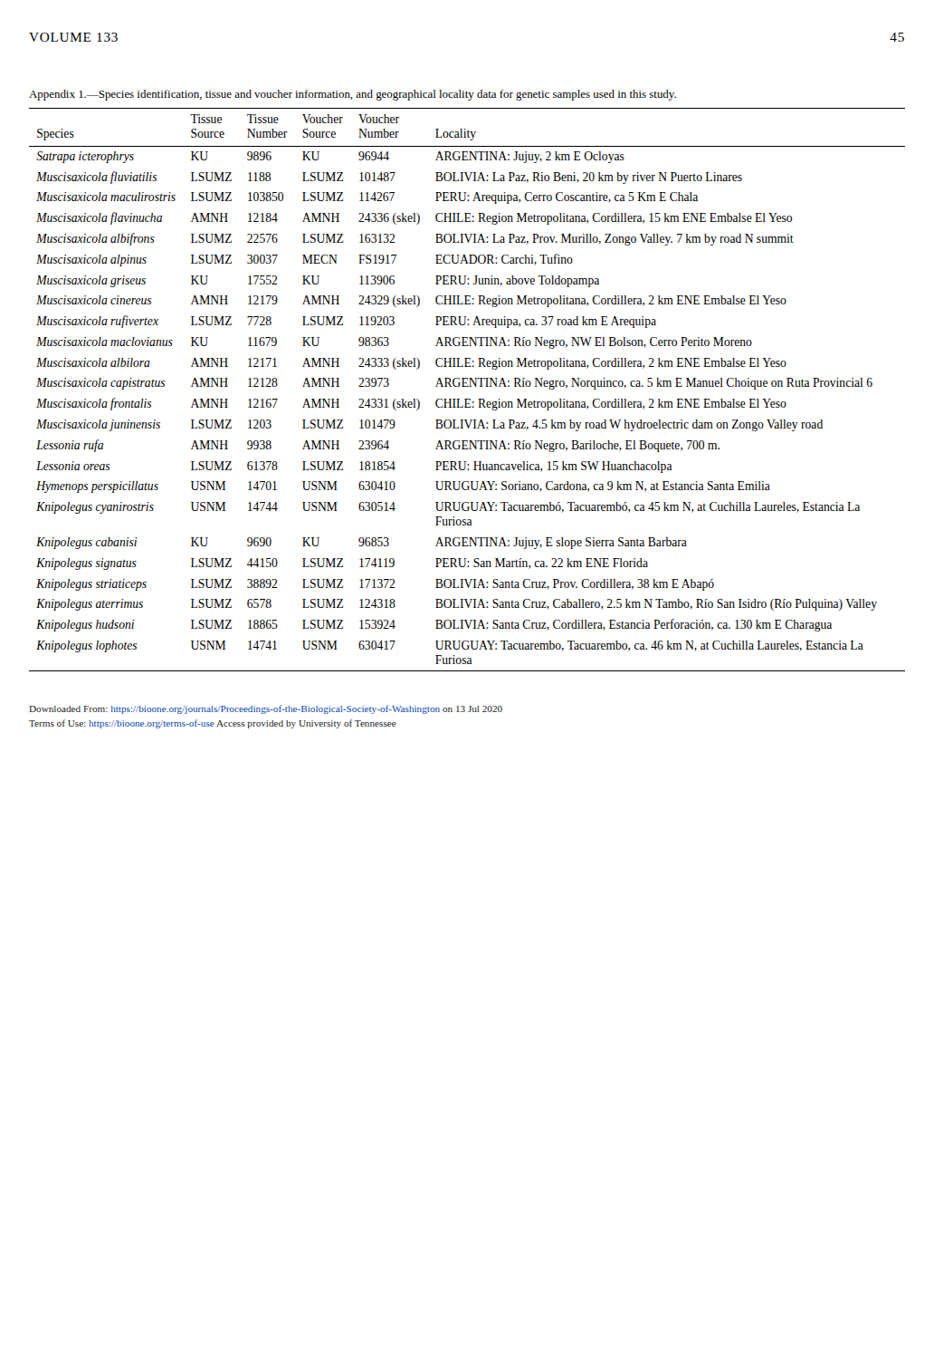VOLUME 133 45
Appendix 1.—Species identification, tissue and voucher information, and geographical locality data for genetic samples used in this study.
| Species | Tissue Source | Tissue Number | Voucher Source | Voucher Number | Locality |
| --- | --- | --- | --- | --- | --- |
| Satrapa icterophrys | KU | 9896 | KU | 96944 | ARGENTINA: Jujuy, 2 km E Ocloyas |
| Muscisaxicola fluviatilis | LSUMZ | 1188 | LSUMZ | 101487 | BOLIVIA: La Paz, Rio Beni, 20 km by river N Puerto Linares |
| Muscisaxicola maculirostris | LSUMZ | 103850 | LSUMZ | 114267 | PERU: Arequipa, Cerro Coscantire, ca 5 Km E Chala |
| Muscisaxicola flavinucha | AMNH | 12184 | AMNH | 24336 (skel) | CHILE: Region Metropolitana, Cordillera, 15 km ENE Embalse El Yeso |
| Muscisaxicola albifrons | LSUMZ | 22576 | LSUMZ | 163132 | BOLIVIA: La Paz, Prov. Murillo, Zongo Valley. 7 km by road N summit |
| Muscisaxicola alpinus | LSUMZ | 30037 | MECN | FS1917 | ECUADOR: Carchi, Tufino |
| Muscisaxicola griseus | KU | 17552 | KU | 113906 | PERU: Junin, above Toldopampa |
| Muscisaxicola cinereus | AMNH | 12179 | AMNH | 24329 (skel) | CHILE: Region Metropolitana, Cordillera, 2 km ENE Embalse El Yeso |
| Muscisaxicola rufivertex | LSUMZ | 7728 | LSUMZ | 119203 | PERU: Arequipa, ca. 37 road km E Arequipa |
| Muscisaxicola maclovianus | KU | 11679 | KU | 98363 | ARGENTINA: Río Negro, NW El Bolson, Cerro Perito Moreno |
| Muscisaxicola albilora | AMNH | 12171 | AMNH | 24333 (skel) | CHILE: Region Metropolitana, Cordillera, 2 km ENE Embalse El Yeso |
| Muscisaxicola capistratus | AMNH | 12128 | AMNH | 23973 | ARGENTINA: Río Negro, Norquinco, ca. 5 km E Manuel Choique on Ruta Provincial 6 |
| Muscisaxicola frontalis | AMNH | 12167 | AMNH | 24331 (skel) | CHILE: Region Metropolitana, Cordillera, 2 km ENE Embalse El Yeso |
| Muscisaxicola juninensis | LSUMZ | 1203 | LSUMZ | 101479 | BOLIVIA: La Paz, 4.5 km by road W hydroelectric dam on Zongo Valley road |
| Lessonia rufa | AMNH | 9938 | AMNH | 23964 | ARGENTINA: Río Negro, Bariloche, El Boquete, 700 m. |
| Lessonia oreas | LSUMZ | 61378 | LSUMZ | 181854 | PERU: Huancavelica, 15 km SW Huanchacolpa |
| Hymenops perspicillatus | USNM | 14701 | USNM | 630410 | URUGUAY: Soriano, Cardona, ca 9 km N, at Estancia Santa Emilia |
| Knipolegus cyanirostris | USNM | 14744 | USNM | 630514 | URUGUAY: Tacuarembó, Tacuarembó, ca 45 km N, at Cuchilla Laureles, Estancia La Furiosa |
| Knipolegus cabanisi | KU | 9690 | KU | 96853 | ARGENTINA: Jujuy, E slope Sierra Santa Barbara |
| Knipolegus signatus | LSUMZ | 44150 | LSUMZ | 174119 | PERU: San Martín, ca. 22 km ENE Florida |
| Knipolegus striaticeps | LSUMZ | 38892 | LSUMZ | 171372 | BOLIVIA: Santa Cruz, Prov. Cordillera, 38 km E Abapó |
| Knipolegus aterrimus | LSUMZ | 6578 | LSUMZ | 124318 | BOLIVIA: Santa Cruz, Caballero, 2.5 km N Tambo, Río San Isidro (Río Pulquina) Valley |
| Knipolegus hudsoni | LSUMZ | 18865 | LSUMZ | 153924 | BOLIVIA: Santa Cruz, Cordillera, Estancia Perforación, ca. 130 km E Charagua |
| Knipolegus lophotes | USNM | 14741 | USNM | 630417 | URUGUAY: Tacuarembo, Tacuarembo, ca. 46 km N, at Cuchilla Laureles, Estancia La Furiosa |
Downloaded From: https://bioone.org/journals/Proceedings-of-the-Biological-Society-of-Washington on 13 Jul 2020
Terms of Use: https://bioone.org/terms-of-use Access provided by University of Tennessee